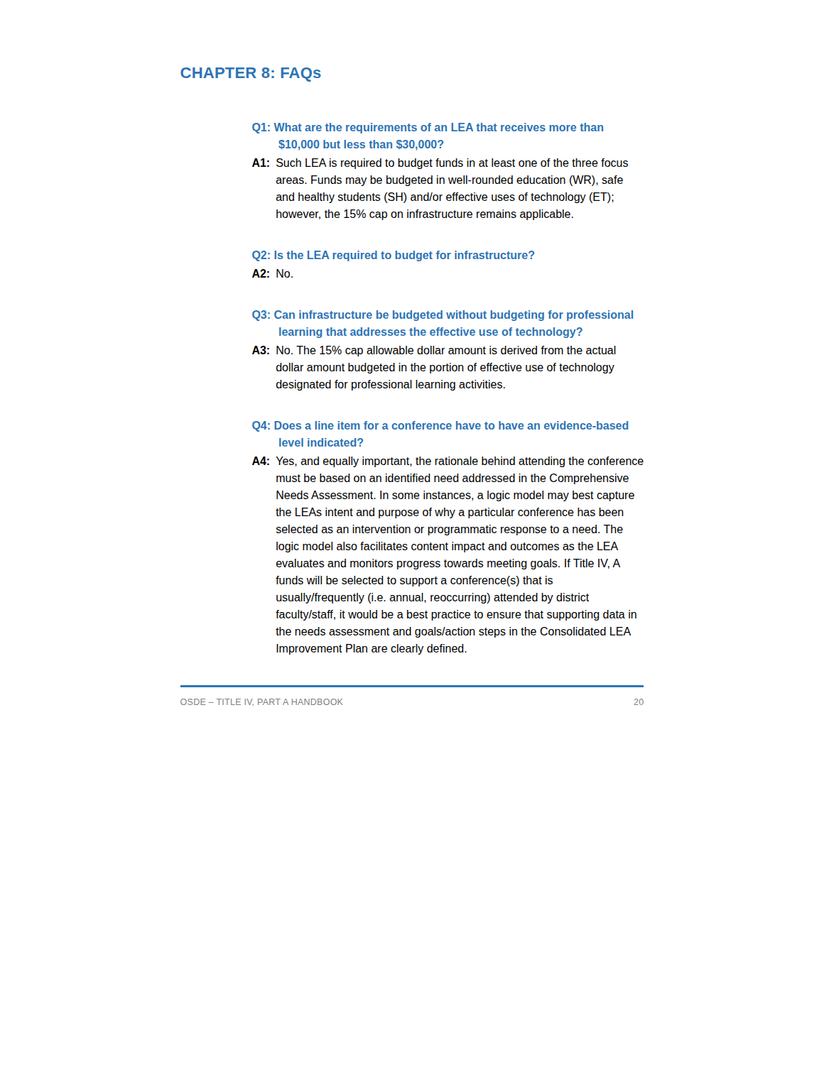CHAPTER 8: FAQs
Q1: What are the requirements of an LEA that receives more than $10,000 but less than $30,000?
A1: Such LEA is required to budget funds in at least one of the three focus areas. Funds may be budgeted in well-rounded education (WR), safe and healthy students (SH) and/or effective uses of technology (ET); however, the 15% cap on infrastructure remains applicable.
Q2: Is the LEA required to budget for infrastructure?
A2: No.
Q3: Can infrastructure be budgeted without budgeting for professional learning that addresses the effective use of technology?
A3: No. The 15% cap allowable dollar amount is derived from the actual dollar amount budgeted in the portion of effective use of technology designated for professional learning activities.
Q4: Does a line item for a conference have to have an evidence-based level indicated?
A4: Yes, and equally important, the rationale behind attending the conference must be based on an identified need addressed in the Comprehensive Needs Assessment. In some instances, a logic model may best capture the LEAs intent and purpose of why a particular conference has been selected as an intervention or programmatic response to a need. The logic model also facilitates content impact and outcomes as the LEA evaluates and monitors progress towards meeting goals. If Title IV, A funds will be selected to support a conference(s) that is usually/frequently (i.e. annual, reoccurring) attended by district faculty/staff, it would be a best practice to ensure that supporting data in the needs assessment and goals/action steps in the Consolidated LEA Improvement Plan are clearly defined.
OSDE – Title IV, Part A Handbook
20